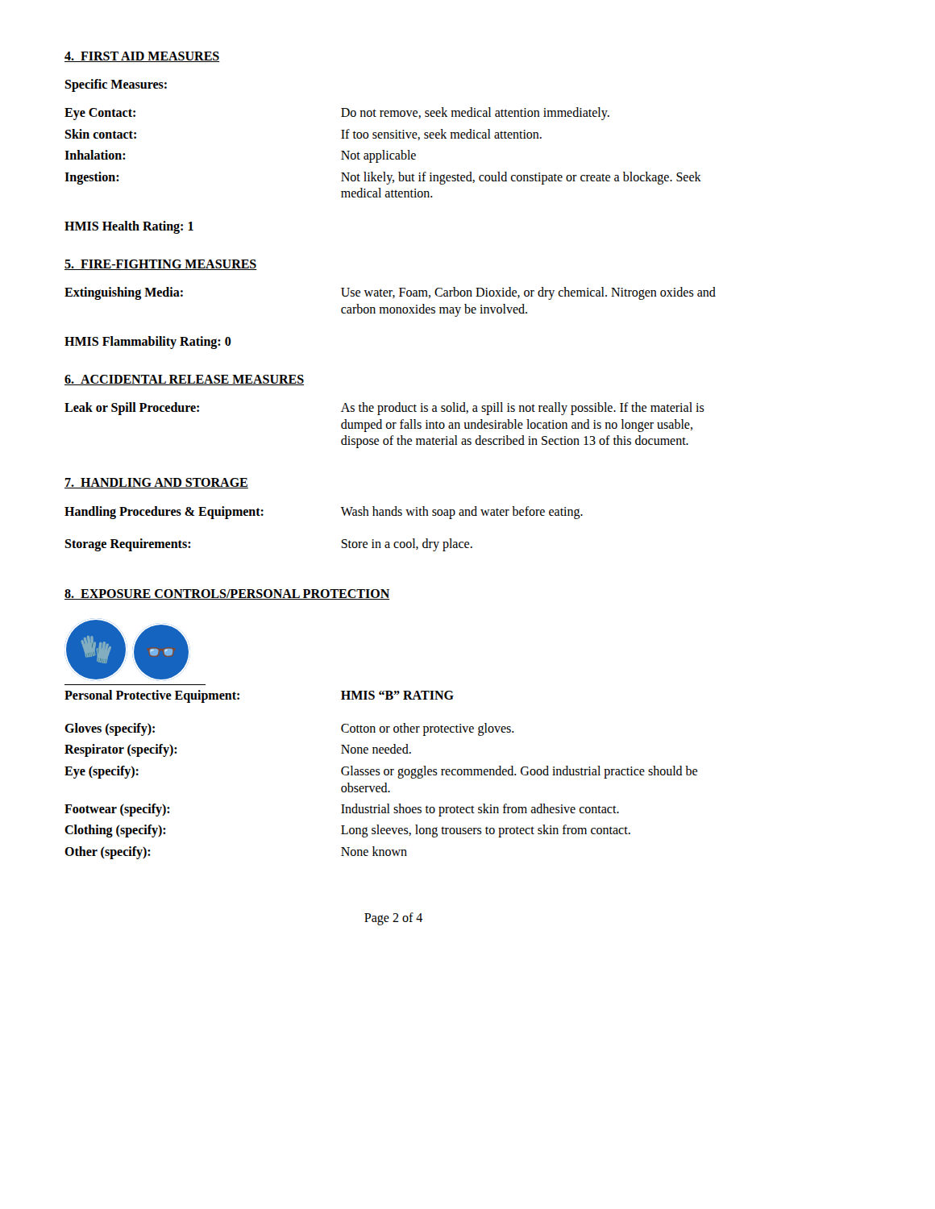4. FIRST AID MEASURES
Specific Measures:
| Eye Contact: | Do not remove, seek medical attention immediately. |
| Skin contact: | If too sensitive, seek medical attention. |
| Inhalation: | Not applicable |
| Ingestion: | Not likely, but if ingested, could constipate or create a blockage. Seek medical attention. |
HMIS Health Rating: 1
5. FIRE-FIGHTING MEASURES
| Extinguishing Media: | Use water, Foam, Carbon Dioxide, or dry chemical. Nitrogen oxides and carbon monoxides may be involved. |
HMIS Flammability Rating: 0
6. ACCIDENTAL RELEASE MEASURES
| Leak or Spill Procedure: | As the product is a solid, a spill is not really possible. If the material is dumped or falls into an undesirable location and is no longer usable, dispose of the material as described in Section 13 of this document. |
7. HANDLING AND STORAGE
| Handling Procedures & Equipment: | Wash hands with soap and water before eating. |
| Storage Requirements: | Store in a cool, dry place. |
8. EXPOSURE CONTROLS/PERSONAL PROTECTION
🧤
👓
| Personal Protective Equipment: | HMIS “B” RATING |
| Gloves (specify): | Cotton or other protective gloves. |
| Respirator (specify): | None needed. |
| Eye (specify): | Glasses or goggles recommended. Good industrial practice should be observed. |
| Footwear (specify): | Industrial shoes to protect skin from adhesive contact. |
| Clothing (specify): | Long sleeves, long trousers to protect skin from contact. |
| Other (specify): | None known |
Page 2 of 4